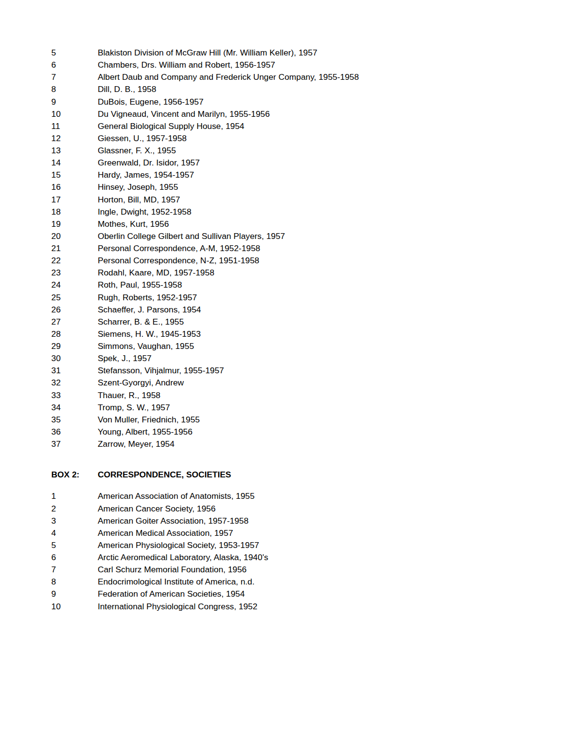| 5 | Blakiston Division of McGraw Hill (Mr. William Keller), 1957 |
| 6 | Chambers, Drs. William and Robert, 1956-1957 |
| 7 | Albert Daub and Company and Frederick Unger Company, 1955-1958 |
| 8 | Dill, D. B., 1958 |
| 9 | DuBois, Eugene, 1956-1957 |
| 10 | Du Vigneaud, Vincent and Marilyn, 1955-1956 |
| 11 | General Biological Supply House, 1954 |
| 12 | Giessen, U., 1957-1958 |
| 13 | Glassner, F. X., 1955 |
| 14 | Greenwald, Dr. Isidor, 1957 |
| 15 | Hardy, James, 1954-1957 |
| 16 | Hinsey, Joseph, 1955 |
| 17 | Horton, Bill, MD, 1957 |
| 18 | Ingle, Dwight, 1952-1958 |
| 19 | Mothes, Kurt, 1956 |
| 20 | Oberlin College Gilbert and Sullivan Players, 1957 |
| 21 | Personal Correspondence, A-M, 1952-1958 |
| 22 | Personal Correspondence, N-Z, 1951-1958 |
| 23 | Rodahl, Kaare, MD, 1957-1958 |
| 24 | Roth, Paul, 1955-1958 |
| 25 | Rugh, Roberts, 1952-1957 |
| 26 | Schaeffer, J. Parsons, 1954 |
| 27 | Scharrer, B. & E., 1955 |
| 28 | Siemens, H. W., 1945-1953 |
| 29 | Simmons, Vaughan, 1955 |
| 30 | Spek, J., 1957 |
| 31 | Stefansson, Vihjalmur, 1955-1957 |
| 32 | Szent-Gyorgyi, Andrew |
| 33 | Thauer, R., 1958 |
| 34 | Tromp, S. W., 1957 |
| 35 | Von Muller, Friednich, 1955 |
| 36 | Young, Albert, 1955-1956 |
| 37 | Zarrow, Meyer, 1954 |
BOX 2: CORRESPONDENCE, SOCIETIES
| 1 | American Association of Anatomists, 1955 |
| 2 | American Cancer Society, 1956 |
| 3 | American Goiter Association, 1957-1958 |
| 4 | American Medical Association, 1957 |
| 5 | American Physiological Society, 1953-1957 |
| 6 | Arctic Aeromedical Laboratory, Alaska, 1940's |
| 7 | Carl Schurz Memorial Foundation, 1956 |
| 8 | Endocrimological Institute of America, n.d. |
| 9 | Federation of American Societies, 1954 |
| 10 | International Physiological Congress, 1952 |